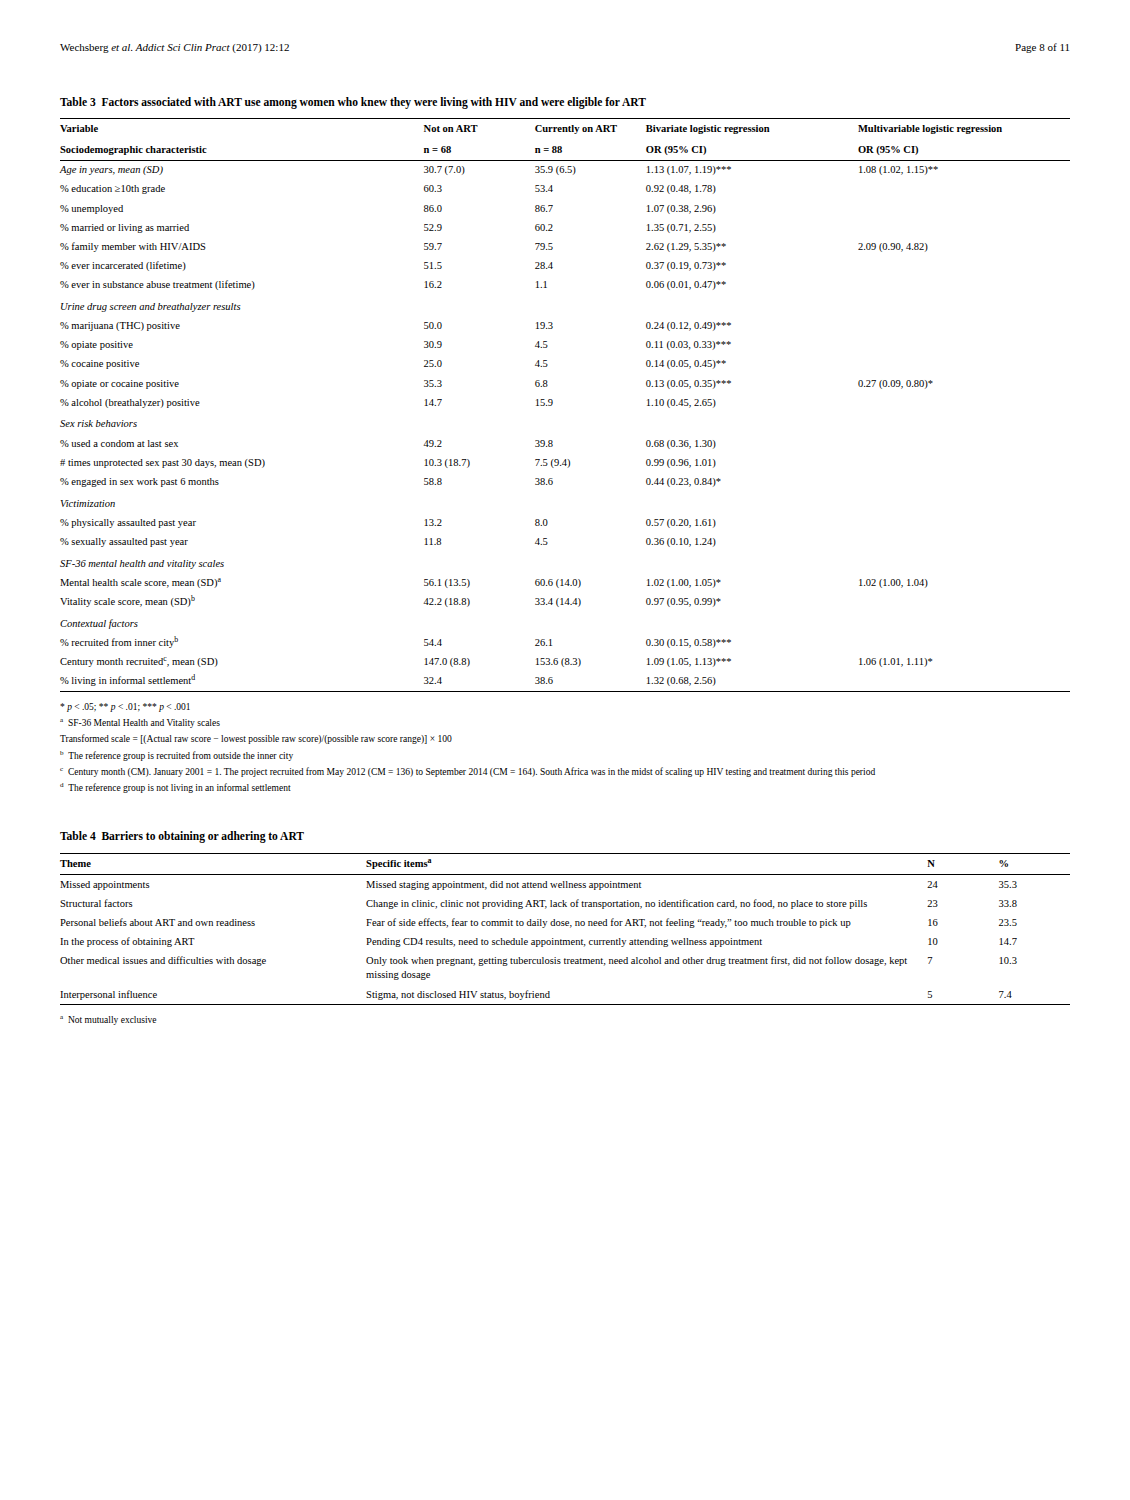Wechsberg et al. Addict Sci Clin Pract (2017) 12:12
Page 8 of 11
Table 3 Factors associated with ART use among women who knew they were living with HIV and were eligible for ART
| Variable | Not on ART | Currently on ART | Bivariate logistic regression | Multivariable logistic regression |
| --- | --- | --- | --- | --- |
| Sociodemographic characteristic | n = 68 | n = 88 | OR (95% CI) | OR (95% CI) |
| Age in years, mean (SD) | 30.7 (7.0) | 35.9 (6.5) | 1.13 (1.07, 1.19)*** | 1.08 (1.02, 1.15)** |
| % education ≥10th grade | 60.3 | 53.4 | 0.92 (0.48, 1.78) | |
| % unemployed | 86.0 | 86.7 | 1.07 (0.38, 2.96) | |
| % married or living as married | 52.9 | 60.2 | 1.35 (0.71, 2.55) | |
| % family member with HIV/AIDS | 59.7 | 79.5 | 2.62 (1.29, 5.35)** | 2.09 (0.90, 4.82) |
| % ever incarcerated (lifetime) | 51.5 | 28.4 | 0.37 (0.19, 0.73)** | |
| % ever in substance abuse treatment (lifetime) | 16.2 | 1.1 | 0.06 (0.01, 0.47)** | |
| Urine drug screen and breathalyzer results |
| % marijuana (THC) positive | 50.0 | 19.3 | 0.24 (0.12, 0.49)*** | |
| % opiate positive | 30.9 | 4.5 | 0.11 (0.03, 0.33)*** | |
| % cocaine positive | 25.0 | 4.5 | 0.14 (0.05, 0.45)** | |
| % opiate or cocaine positive | 35.3 | 6.8 | 0.13 (0.05, 0.35)*** | 0.27 (0.09, 0.80)* |
| % alcohol (breathalyzer) positive | 14.7 | 15.9 | 1.10 (0.45, 2.65) | |
| Sex risk behaviors |
| % used a condom at last sex | 49.2 | 39.8 | 0.68 (0.36, 1.30) | |
| # times unprotected sex past 30 days, mean (SD) | 10.3 (18.7) | 7.5 (9.4) | 0.99 (0.96, 1.01) | |
| % engaged in sex work past 6 months | 58.8 | 38.6 | 0.44 (0.23, 0.84)* | |
| Victimization |
| % physically assaulted past year | 13.2 | 8.0 | 0.57 (0.20, 1.61) | |
| % sexually assaulted past year | 11.8 | 4.5 | 0.36 (0.10, 1.24) | |
| SF-36 mental health and vitality scales |
| Mental health scale score, mean (SD) a | 56.1 (13.5) | 60.6 (14.0) | 1.02 (1.00, 1.05)* | 1.02 (1.00, 1.04) |
| Vitality scale score, mean (SD) b | 42.2 (18.8) | 33.4 (14.4) | 0.97 (0.95, 0.99)* | |
| Contextual factors |
| % recruited from inner city b | 54.4 | 26.1 | 0.30 (0.15, 0.58)*** | |
| Century month recruited c , mean (SD) | 147.0 (8.8) | 153.6 (8.3) | 1.09 (1.05, 1.13)*** | 1.06 (1.01, 1.11)* |
| % living in informal settlement d | 32.4 | 38.6 | 1.32 (0.68, 2.56) | |
* p < .05; ** p < .01; *** p < .001
a SF-36 Mental Health and Vitality scales
Transformed scale = [(Actual raw score − lowest possible raw score)/(possible raw score range)] × 100
b The reference group is recruited from outside the inner city
c Century month (CM). January 2001 = 1. The project recruited from May 2012 (CM = 136) to September 2014 (CM = 164). South Africa was in the midst of scaling up HIV testing and treatment during this period
d The reference group is not living in an informal settlement
Table 4 Barriers to obtaining or adhering to ART
| Theme | Specific items a | N | % |
| --- | --- | --- | --- |
| Missed appointments | Missed staging appointment, did not attend wellness appointment | 24 | 35.3 |
| Structural factors | Change in clinic, clinic not providing ART, lack of transportation, no identification card, no food, no place to store pills | 23 | 33.8 |
| Personal beliefs about ART and own readiness | Fear of side effects, fear to commit to daily dose, no need for ART, not feeling “ready,” too much trouble to pick up | 16 | 23.5 |
| In the process of obtaining ART | Pending CD4 results, need to schedule appointment, currently attending wellness appointment | 10 | 14.7 |
| Other medical issues and difficulties with dosage | Only took when pregnant, getting tuberculosis treatment, need alcohol and other drug treatment first, did not follow dosage, kept missing dosage | 7 | 10.3 |
| Interpersonal influence | Stigma, not disclosed HIV status, boyfriend | 5 | 7.4 |
a Not mutually exclusive